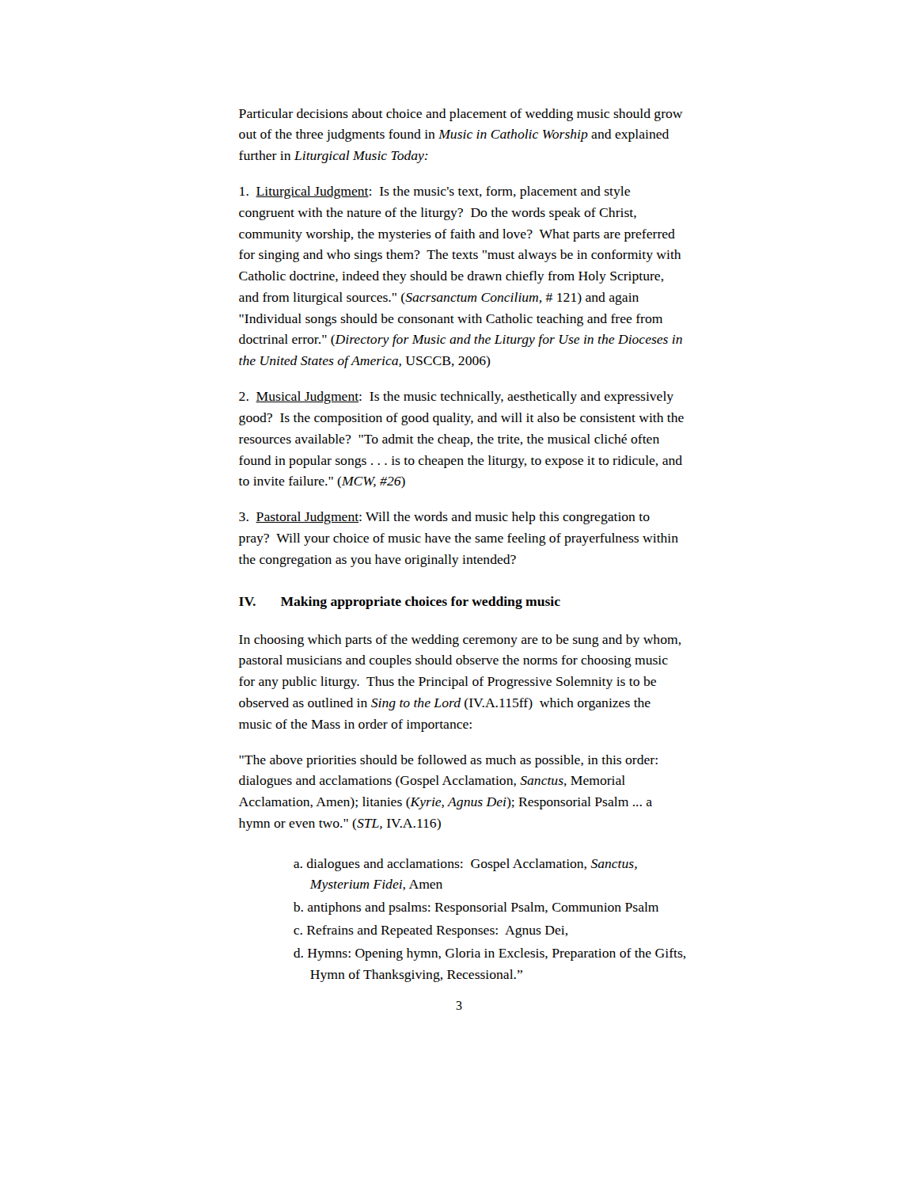Particular decisions about choice and placement of wedding music should grow out of the three judgments found in Music in Catholic Worship and explained further in Liturgical Music Today:
1. Liturgical Judgment: Is the music's text, form, placement and style congruent with the nature of the liturgy? Do the words speak of Christ, community worship, the mysteries of faith and love? What parts are preferred for singing and who sings them? The texts "must always be in conformity with Catholic doctrine, indeed they should be drawn chiefly from Holy Scripture, and from liturgical sources." (Sacrsanctum Concilium, # 121) and again "Individual songs should be consonant with Catholic teaching and free from doctrinal error." (Directory for Music and the Liturgy for Use in the Dioceses in the United States of America, USCCB, 2006)
2. Musical Judgment: Is the music technically, aesthetically and expressively good? Is the composition of good quality, and will it also be consistent with the resources available? "To admit the cheap, the trite, the musical cliché often found in popular songs . . . is to cheapen the liturgy, to expose it to ridicule, and to invite failure." (MCW, #26)
3. Pastoral Judgment: Will the words and music help this congregation to pray? Will your choice of music have the same feeling of prayerfulness within the congregation as you have originally intended?
IV. Making appropriate choices for wedding music
In choosing which parts of the wedding ceremony are to be sung and by whom, pastoral musicians and couples should observe the norms for choosing music for any public liturgy. Thus the Principal of Progressive Solemnity is to be observed as outlined in Sing to the Lord (IV.A.115ff) which organizes the music of the Mass in order of importance:
"The above priorities should be followed as much as possible, in this order: dialogues and acclamations (Gospel Acclamation, Sanctus, Memorial Acclamation, Amen); litanies (Kyrie, Agnus Dei); Responsorial Psalm ... a hymn or even two." (STL, IV.A.116)
a. dialogues and acclamations: Gospel Acclamation, Sanctus, Mysterium Fidei, Amen
b. antiphons and psalms: Responsorial Psalm, Communion Psalm
c. Refrains and Repeated Responses: Agnus Dei,
d. Hymns: Opening hymn, Gloria in Exclesis, Preparation of the Gifts, Hymn of Thanksgiving, Recessional.”
3